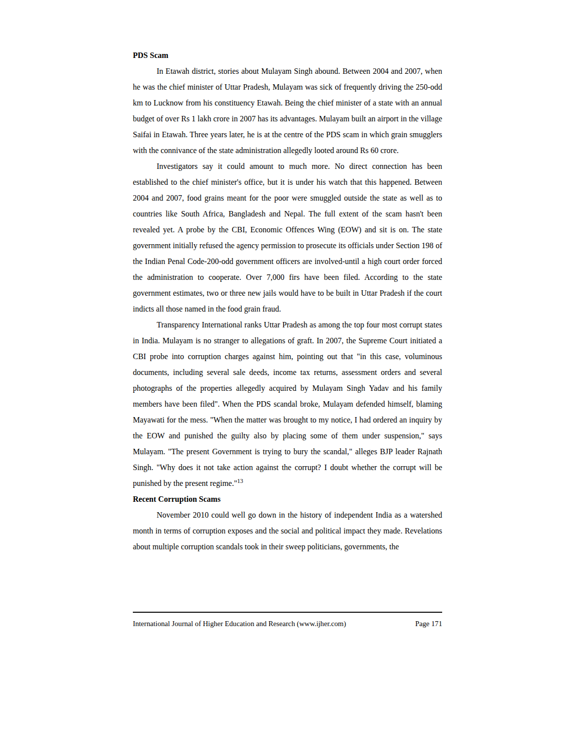PDS Scam
In Etawah district, stories about Mulayam Singh abound. Between 2004 and 2007, when he was the chief minister of Uttar Pradesh, Mulayam was sick of frequently driving the 250-odd km to Lucknow from his constituency Etawah. Being the chief minister of a state with an annual budget of over Rs 1 lakh crore in 2007 has its advantages. Mulayam built an airport in the village Saifai in Etawah. Three years later, he is at the centre of the PDS scam in which grain smugglers with the connivance of the state administration allegedly looted around Rs 60 crore.
Investigators say it could amount to much more. No direct connection has been established to the chief minister's office, but it is under his watch that this happened. Between 2004 and 2007, food grains meant for the poor were smuggled outside the state as well as to countries like South Africa, Bangladesh and Nepal. The full extent of the scam hasn't been revealed yet. A probe by the CBI, Economic Offences Wing (EOW) and sit is on. The state government initially refused the agency permission to prosecute its officials under Section 198 of the Indian Penal Code-200-odd government officers are involved-until a high court order forced the administration to cooperate. Over 7,000 firs have been filed. According to the state government estimates, two or three new jails would have to be built in Uttar Pradesh if the court indicts all those named in the food grain fraud.
Transparency International ranks Uttar Pradesh as among the top four most corrupt states in India. Mulayam is no stranger to allegations of graft. In 2007, the Supreme Court initiated a CBI probe into corruption charges against him, pointing out that "in this case, voluminous documents, including several sale deeds, income tax returns, assessment orders and several photographs of the properties allegedly acquired by Mulayam Singh Yadav and his family members have been filed". When the PDS scandal broke, Mulayam defended himself, blaming Mayawati for the mess. "When the matter was brought to my notice, I had ordered an inquiry by the EOW and punished the guilty also by placing some of them under suspension," says Mulayam. "The present Government is trying to bury the scandal," alleges BJP leader Rajnath Singh. "Why does it not take action against the corrupt? I doubt whether the corrupt will be punished by the present regime."13
Recent Corruption Scams
November 2010 could well go down in the history of independent India as a watershed month in terms of corruption exposes and the social and political impact they made. Revelations about multiple corruption scandals took in their sweep politicians, governments, the
International Journal of Higher Education and Research (www.ijher.com) Page 171